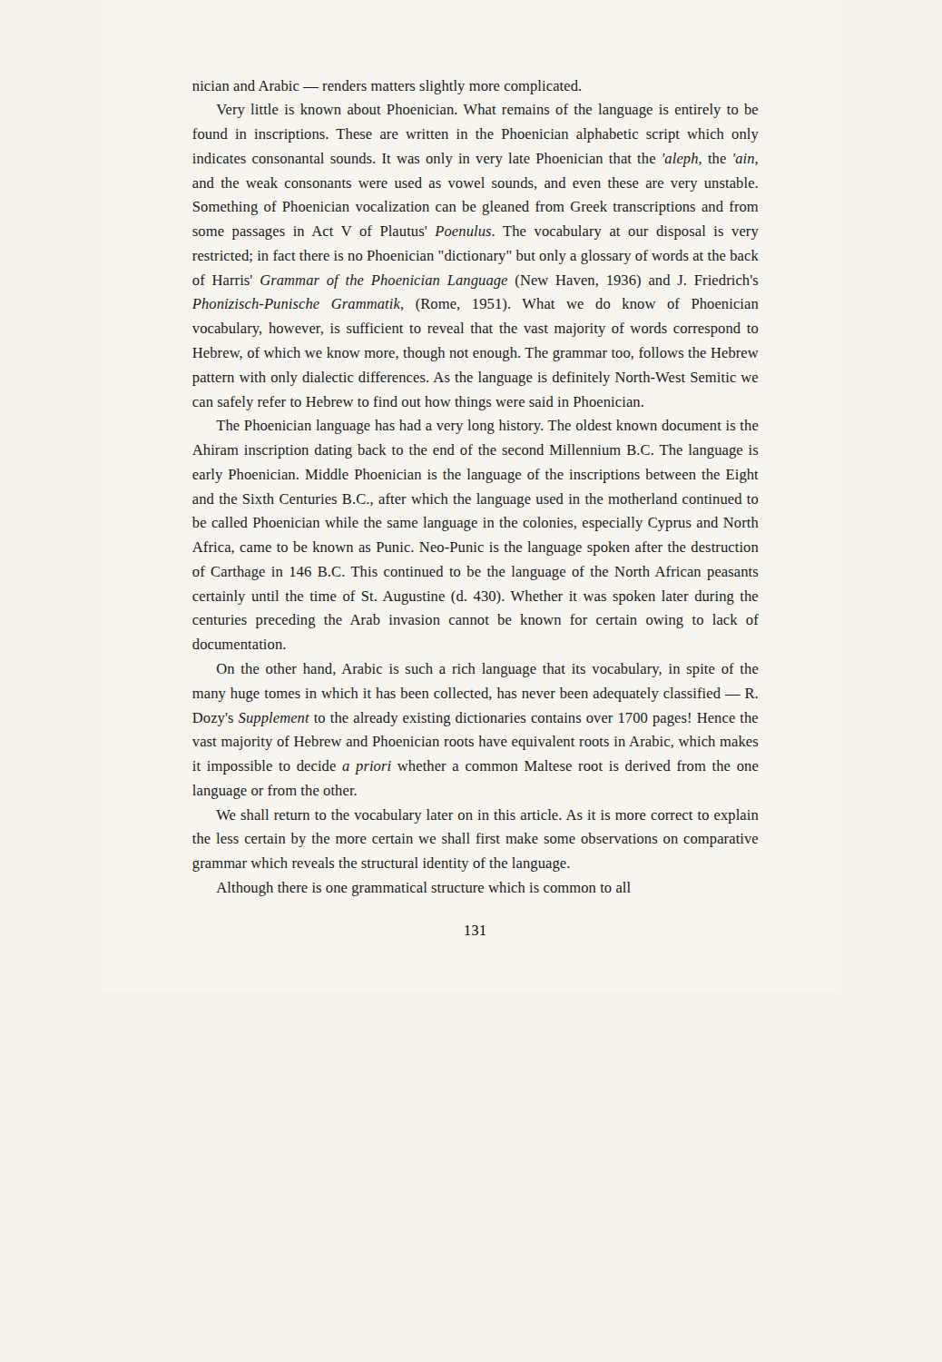nician and Arabic — renders matters slightly more complicated.
Very little is known about Phoenician. What remains of the language is entirely to be found in inscriptions. These are written in the Phoenician alphabetic script which only indicates consonantal sounds. It was only in very late Phoenician that the 'aleph, the 'ain, and the weak consonants were used as vowel sounds, and even these are very unstable. Something of Phoenician vocalization can be gleaned from Greek transcriptions and from some passages in Act V of Plautus' Poenulus. The vocabulary at our disposal is very restricted; in fact there is no Phoenician "dictionary" but only a glossary of words at the back of Harris' Grammar of the Phoenician Language (New Haven, 1936) and J. Friedrich's Phonizisch-Punische Grammatik, (Rome, 1951). What we do know of Phoenician vocabulary, however, is sufficient to reveal that the vast majority of words correspond to Hebrew, of which we know more, though not enough. The grammar too, follows the Hebrew pattern with only dialectic differences. As the language is definitely North-West Semitic we can safely refer to Hebrew to find out how things were said in Phoenician.
The Phoenician language has had a very long history. The oldest known document is the Ahiram inscription dating back to the end of the second Millennium B.C. The language is early Phoenician. Middle Phoenician is the language of the inscriptions between the Eight and the Sixth Centuries B.C., after which the language used in the motherland continued to be called Phoenician while the same language in the colonies, especially Cyprus and North Africa, came to be known as Punic. Neo-Punic is the language spoken after the destruction of Carthage in 146 B.C. This continued to be the language of the North African peasants certainly until the time of St. Augustine (d. 430). Whether it was spoken later during the centuries preceding the Arab invasion cannot be known for certain owing to lack of documentation.
On the other hand, Arabic is such a rich language that its vocabulary, in spite of the many huge tomes in which it has been collected, has never been adequately classified — R. Dozy's Supplement to the already existing dictionaries contains over 1700 pages! Hence the vast majority of Hebrew and Phoenician roots have equivalent roots in Arabic, which makes it impossible to decide a priori whether a common Maltese root is derived from the one language or from the other.
We shall return to the vocabulary later on in this article. As it is more correct to explain the less certain by the more certain we shall first make some observations on comparative grammar which reveals the structural identity of the language.
Although there is one grammatical structure which is common to all
131